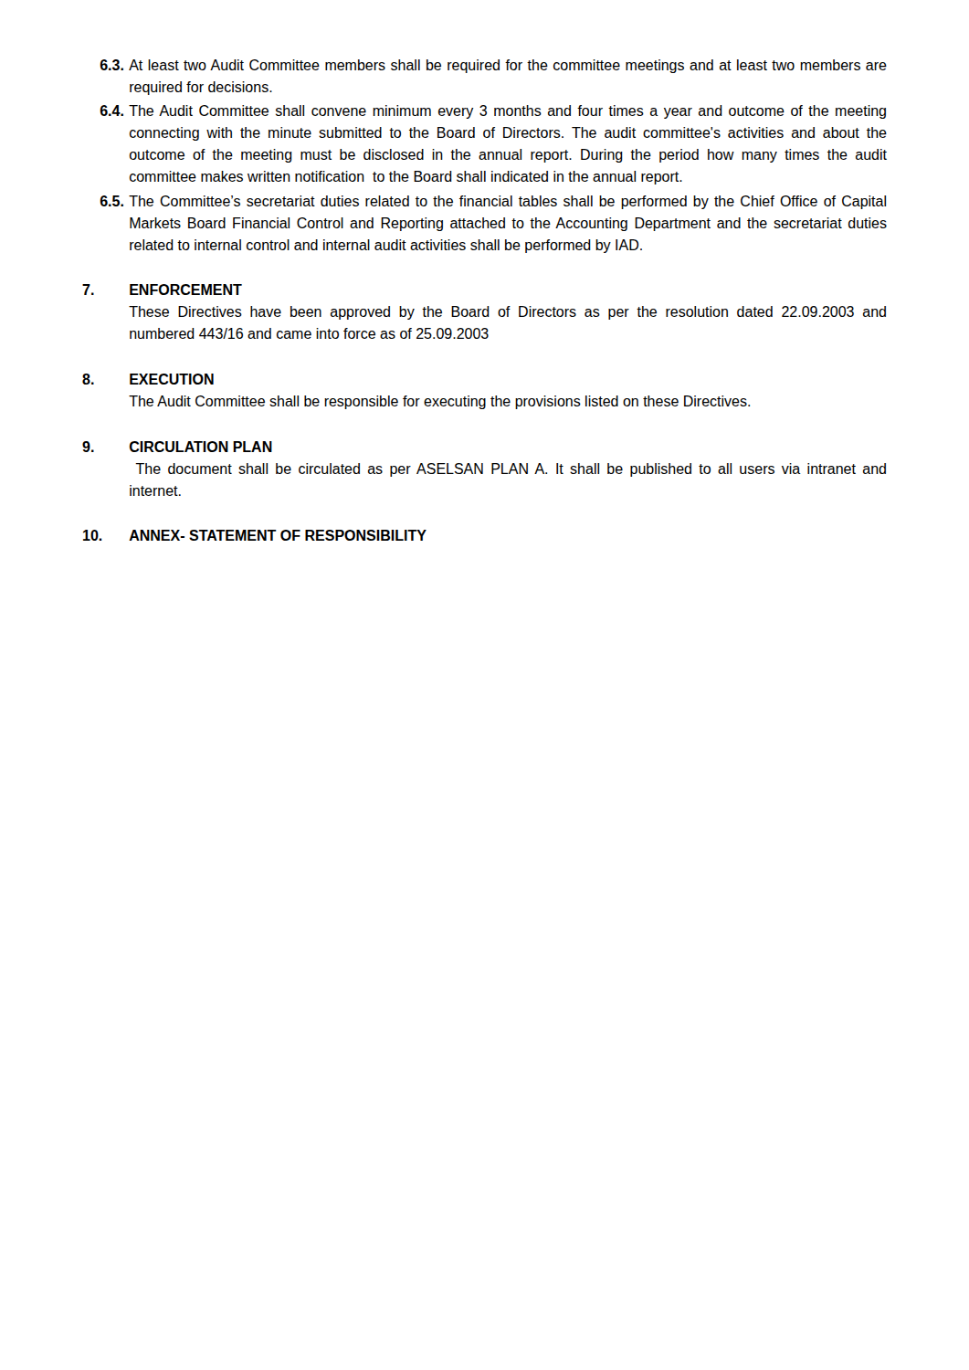6.3.
At least two Audit Committee members shall be required for the committee meetings and at least two members are required for decisions.
6.4.
The Audit Committee shall convene minimum every 3 months and four times a year and outcome of the meeting connecting with the minute submitted to the Board of Directors. The audit committee's activities and about the outcome of the meeting must be disclosed in the annual report. During the period how many times the audit committee makes written notification to the Board shall indicated in the annual report.
6.5.
The Committee’s secretariat duties related to the financial tables shall be performed by the Chief Office of Capital Markets Board Financial Control and Reporting attached to the Accounting Department and the secretariat duties related to internal control and internal audit activities shall be performed by IAD.
7.
Enforcement
These Directives have been approved by the Board of Directors as per the resolution dated 22.09.2003 and numbered 443/16 and came into force as of 25.09.2003
8.
Execution
The Audit Committee shall be responsible for executing the provisions listed on these Directives.
9.
Circulation Plan
The document shall be circulated as per ASELSAN PLAN A. It shall be published to all users via intranet and internet.
10.
Annex- Statement of Responsibility